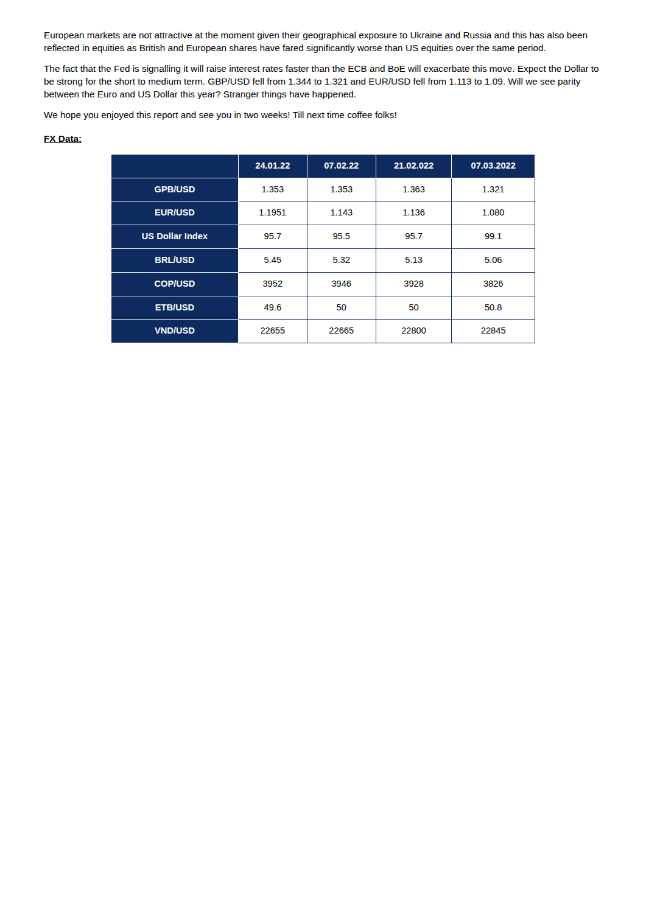European markets are not attractive at the moment given their geographical exposure to Ukraine and Russia and this has also been reflected in equities as British and European shares have fared significantly worse than US equities over the same period.
The fact that the Fed is signalling it will raise interest rates faster than the ECB and BoE will exacerbate this move. Expect the Dollar to be strong for the short to medium term. GBP/USD fell from 1.344 to 1.321 and EUR/USD fell from 1.113 to 1.09. Will we see parity between the Euro and US Dollar this year? Stranger things have happened.
We hope you enjoyed this report and see you in two weeks! Till next time coffee folks!
FX Data:
| | 24.01.22 | 07.02.22 | 21.02.022 | 07.03.2022 |
| --- | --- | --- | --- | --- |
| GPB/USD | 1.353 | 1.353 | 1.363 | 1.321 |
| EUR/USD | 1.1951 | 1.143 | 1.136 | 1.080 |
| US Dollar Index | 95.7 | 95.5 | 95.7 | 99.1 |
| BRL/USD | 5.45 | 5.32 | 5.13 | 5.06 |
| COP/USD | 3952 | 3946 | 3928 | 3826 |
| ETB/USD | 49.6 | 50 | 50 | 50.8 |
| VND/USD | 22655 | 22665 | 22800 | 22845 |